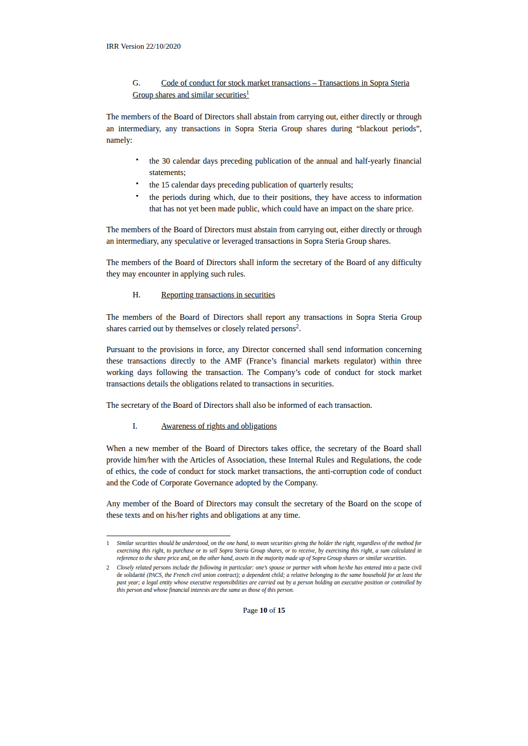IRR Version 22/10/2020
G. Code of conduct for stock market transactions – Transactions in Sopra Steria Group shares and similar securities1
The members of the Board of Directors shall abstain from carrying out, either directly or through an intermediary, any transactions in Sopra Steria Group shares during “blackout periods”, namely:
the 30 calendar days preceding publication of the annual and half-yearly financial statements;
the 15 calendar days preceding publication of quarterly results;
the periods during which, due to their positions, they have access to information that has not yet been made public, which could have an impact on the share price.
The members of the Board of Directors must abstain from carrying out, either directly or through an intermediary, any speculative or leveraged transactions in Sopra Steria Group shares.
The members of the Board of Directors shall inform the secretary of the Board of any difficulty they may encounter in applying such rules.
H. Reporting transactions in securities
The members of the Board of Directors shall report any transactions in Sopra Steria Group shares carried out by themselves or closely related persons2.
Pursuant to the provisions in force, any Director concerned shall send information concerning these transactions directly to the AMF (France’s financial markets regulator) within three working days following the transaction. The Company’s code of conduct for stock market transactions details the obligations related to transactions in securities.
The secretary of the Board of Directors shall also be informed of each transaction.
I. Awareness of rights and obligations
When a new member of the Board of Directors takes office, the secretary of the Board shall provide him/her with the Articles of Association, these Internal Rules and Regulations, the code of ethics, the code of conduct for stock market transactions, the anti-corruption code of conduct and the Code of Corporate Governance adopted by the Company.
Any member of the Board of Directors may consult the secretary of the Board on the scope of these texts and on his/her rights and obligations at any time.
1
Similar securities should be understood, on the one hand, to mean securities giving the holder the right, regardless of the method for exercising this right, to purchase or to sell Sopra Steria Group shares, or to receive, by exercising this right, a sum calculated in reference to the share price and, on the other hand, assets in the majority made up of Sopra Group shares or similar securities.
2
Closely related persons include the following in particular: one’s spouse or partner with whom he/she has entered into a pacte civil de solidarité (PACS, the French civil union contract); a dependent child; a relative belonging to the same household for at least the past year; a legal entity whose executive responsibilities are carried out by a person holding an executive position or controlled by this person and whose financial interests are the same as those of this person.
Page 10 of 15